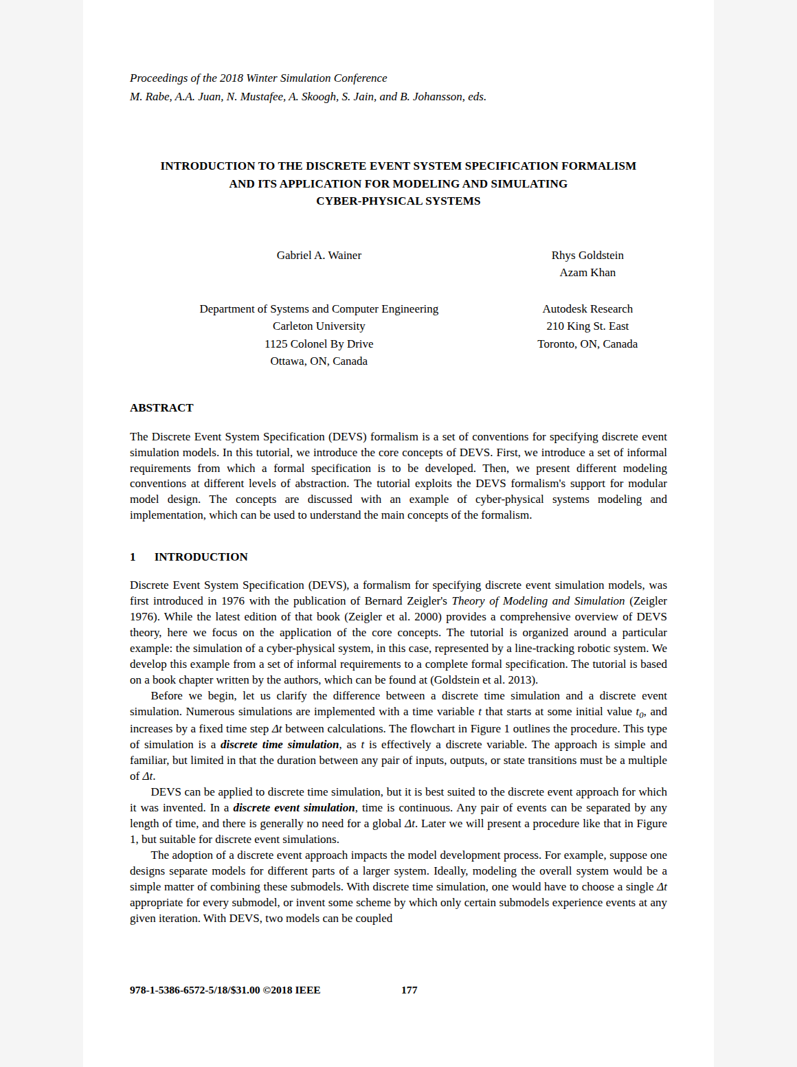Proceedings of the 2018 Winter Simulation Conference
M. Rabe, A.A. Juan, N. Mustafee, A. Skoogh, S. Jain, and B. Johansson, eds.
Introduction to the Discrete Event System Specification Formalism
and its Application for Modeling and Simulating
Cyber-Physical Systems
| Gabriel A. Wainer | Rhys Goldstein Azam Khan |
| Department of Systems and Computer Engineering Carleton University 1125 Colonel By Drive Ottawa, ON, Canada | Autodesk Research 210 King St. East Toronto, ON, Canada |
Abstract
The Discrete Event System Specification (DEVS) formalism is a set of conventions for specifying discrete event simulation models. In this tutorial, we introduce the core concepts of DEVS. First, we introduce a set of informal requirements from which a formal specification is to be developed. Then, we present different modeling conventions at different levels of abstraction. The tutorial exploits the DEVS formalism's support for modular model design. The concepts are discussed with an example of cyber-physical systems modeling and implementation, which can be used to understand the main concepts of the formalism.
1 Introduction
Discrete Event System Specification (DEVS), a formalism for specifying discrete event simulation models, was first introduced in 1976 with the publication of Bernard Zeigler's Theory of Modeling and Simulation (Zeigler 1976). While the latest edition of that book (Zeigler et al. 2000) provides a comprehensive overview of DEVS theory, here we focus on the application of the core concepts. The tutorial is organized around a particular example: the simulation of a cyber-physical system, in this case, represented by a line-tracking robotic system. We develop this example from a set of informal requirements to a complete formal specification. The tutorial is based on a book chapter written by the authors, which can be found at (Goldstein et al. 2013).
Before we begin, let us clarify the difference between a discrete time simulation and a discrete event simulation. Numerous simulations are implemented with a time variable t that starts at some initial value t0, and increases by a fixed time step Δt between calculations. The flowchart in Figure 1 outlines the procedure. This type of simulation is a discrete time simulation, as t is effectively a discrete variable. The approach is simple and familiar, but limited in that the duration between any pair of inputs, outputs, or state transitions must be a multiple of Δt.
DEVS can be applied to discrete time simulation, but it is best suited to the discrete event approach for which it was invented. In a discrete event simulation, time is continuous. Any pair of events can be separated by any length of time, and there is generally no need for a global Δt. Later we will present a procedure like that in Figure 1, but suitable for discrete event simulations.
The adoption of a discrete event approach impacts the model development process. For example, suppose one designs separate models for different parts of a larger system. Ideally, modeling the overall system would be a simple matter of combining these submodels. With discrete time simulation, one would have to choose a single Δt appropriate for every submodel, or invent some scheme by which only certain submodels experience events at any given iteration. With DEVS, two models can be coupled
978-1-5386-6572-5/18/$31.00 ©2018 IEEE 177